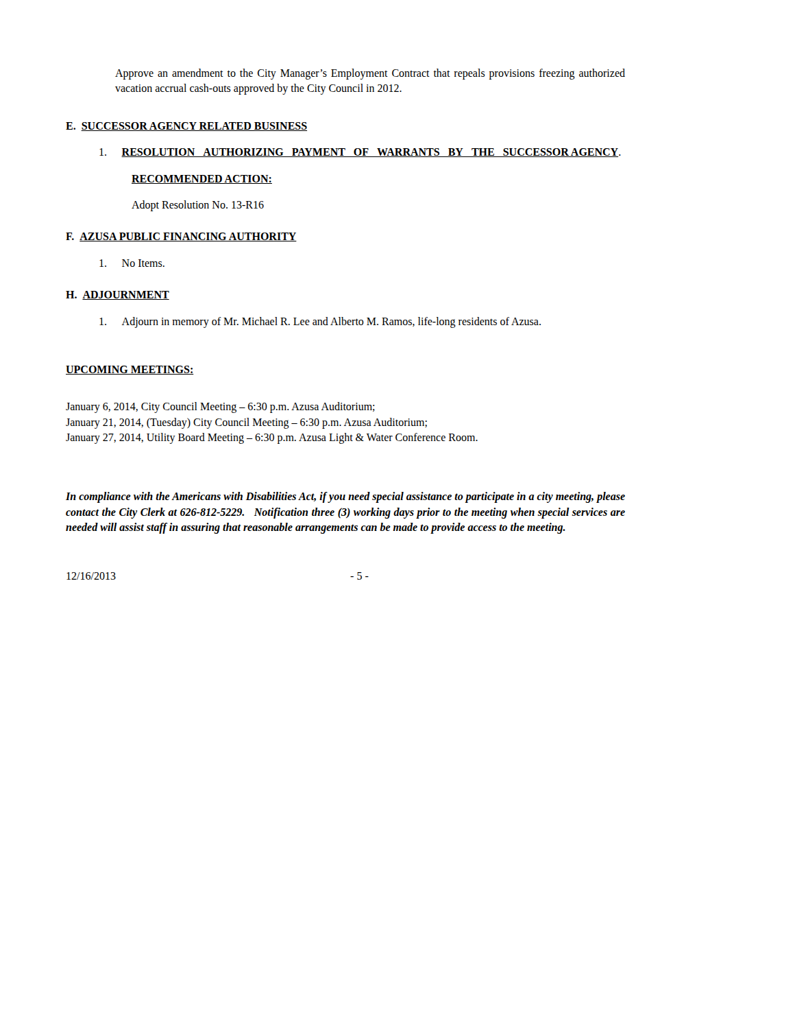Approve an amendment to the City Manager’s Employment Contract that repeals provisions freezing authorized vacation accrual cash-outs approved by the City Council in 2012.
E. SUCCESSOR AGENCY RELATED BUSINESS
1. RESOLUTION AUTHORIZING PAYMENT OF WARRANTS BY THE SUCCESSOR AGENCY.
RECOMMENDED ACTION:
Adopt Resolution No. 13-R16
F. AZUSA PUBLIC FINANCING AUTHORITY
1. No Items.
H. ADJOURNMENT
1. Adjourn in memory of Mr. Michael R. Lee and Alberto M. Ramos, life-long residents of Azusa.
UPCOMING MEETINGS:
January 6, 2014, City Council Meeting – 6:30 p.m. Azusa Auditorium;
January 21, 2014, (Tuesday) City Council Meeting – 6:30 p.m. Azusa Auditorium;
January 27, 2014, Utility Board Meeting – 6:30 p.m. Azusa Light & Water Conference Room.
In compliance with the Americans with Disabilities Act, if you need special assistance to participate in a city meeting, please contact the City Clerk at 626-812-5229. Notification three (3) working days prior to the meeting when special services are needed will assist staff in assuring that reasonable arrangements can be made to provide access to the meeting.
12/16/2013 - 5 -